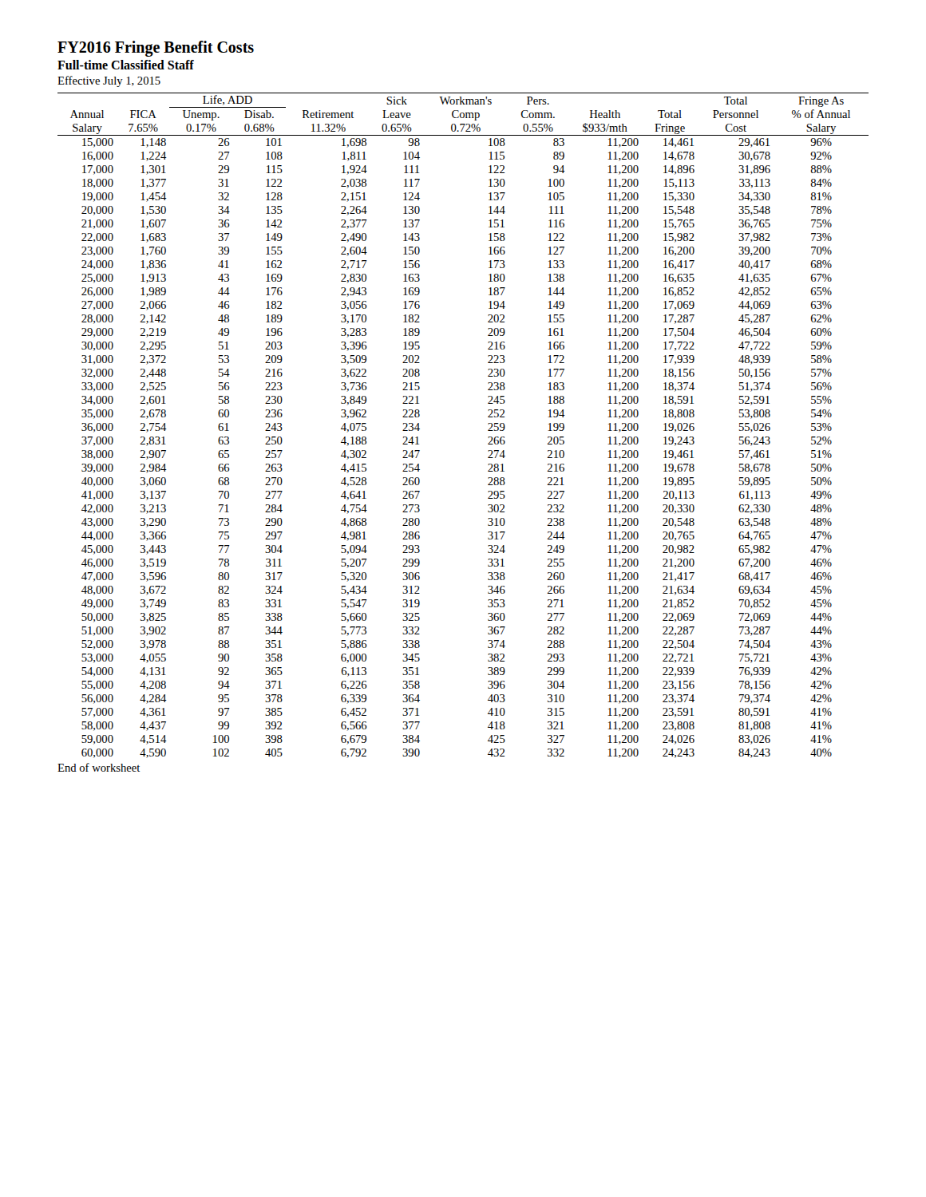FY2016 Fringe Benefit Costs
Full-time Classified Staff
Effective July 1, 2015
| | | Life, ADD | | Sick | Workman's | Pers. | | | Total | Fringe As |
| --- | --- | --- | --- | --- | --- | --- | --- | --- | --- | --- |
| Annual | FICA | Unemp. | Disab. | Retirement | Leave | Comp | Comm. | Health | Total | Personnel | % of Annual |
| Salary | 7.65% | 0.17% | 0.68% | 11.32% | 0.65% | 0.72% | 0.55% | $933/mth | Fringe | Cost | Salary |
| 15,000 | 1,148 | 26 | 101 | 1,698 | 98 | 108 | 83 | 11,200 | 14,461 | 29,461 | 96% |
| 16,000 | 1,224 | 27 | 108 | 1,811 | 104 | 115 | 89 | 11,200 | 14,678 | 30,678 | 92% |
| 17,000 | 1,301 | 29 | 115 | 1,924 | 111 | 122 | 94 | 11,200 | 14,896 | 31,896 | 88% |
| 18,000 | 1,377 | 31 | 122 | 2,038 | 117 | 130 | 100 | 11,200 | 15,113 | 33,113 | 84% |
| 19,000 | 1,454 | 32 | 128 | 2,151 | 124 | 137 | 105 | 11,200 | 15,330 | 34,330 | 81% |
| 20,000 | 1,530 | 34 | 135 | 2,264 | 130 | 144 | 111 | 11,200 | 15,548 | 35,548 | 78% |
| 21,000 | 1,607 | 36 | 142 | 2,377 | 137 | 151 | 116 | 11,200 | 15,765 | 36,765 | 75% |
| 22,000 | 1,683 | 37 | 149 | 2,490 | 143 | 158 | 122 | 11,200 | 15,982 | 37,982 | 73% |
| 23,000 | 1,760 | 39 | 155 | 2,604 | 150 | 166 | 127 | 11,200 | 16,200 | 39,200 | 70% |
| 24,000 | 1,836 | 41 | 162 | 2,717 | 156 | 173 | 133 | 11,200 | 16,417 | 40,417 | 68% |
| 25,000 | 1,913 | 43 | 169 | 2,830 | 163 | 180 | 138 | 11,200 | 16,635 | 41,635 | 67% |
| 26,000 | 1,989 | 44 | 176 | 2,943 | 169 | 187 | 144 | 11,200 | 16,852 | 42,852 | 65% |
| 27,000 | 2,066 | 46 | 182 | 3,056 | 176 | 194 | 149 | 11,200 | 17,069 | 44,069 | 63% |
| 28,000 | 2,142 | 48 | 189 | 3,170 | 182 | 202 | 155 | 11,200 | 17,287 | 45,287 | 62% |
| 29,000 | 2,219 | 49 | 196 | 3,283 | 189 | 209 | 161 | 11,200 | 17,504 | 46,504 | 60% |
| 30,000 | 2,295 | 51 | 203 | 3,396 | 195 | 216 | 166 | 11,200 | 17,722 | 47,722 | 59% |
| 31,000 | 2,372 | 53 | 209 | 3,509 | 202 | 223 | 172 | 11,200 | 17,939 | 48,939 | 58% |
| 32,000 | 2,448 | 54 | 216 | 3,622 | 208 | 230 | 177 | 11,200 | 18,156 | 50,156 | 57% |
| 33,000 | 2,525 | 56 | 223 | 3,736 | 215 | 238 | 183 | 11,200 | 18,374 | 51,374 | 56% |
| 34,000 | 2,601 | 58 | 230 | 3,849 | 221 | 245 | 188 | 11,200 | 18,591 | 52,591 | 55% |
| 35,000 | 2,678 | 60 | 236 | 3,962 | 228 | 252 | 194 | 11,200 | 18,808 | 53,808 | 54% |
| 36,000 | 2,754 | 61 | 243 | 4,075 | 234 | 259 | 199 | 11,200 | 19,026 | 55,026 | 53% |
| 37,000 | 2,831 | 63 | 250 | 4,188 | 241 | 266 | 205 | 11,200 | 19,243 | 56,243 | 52% |
| 38,000 | 2,907 | 65 | 257 | 4,302 | 247 | 274 | 210 | 11,200 | 19,461 | 57,461 | 51% |
| 39,000 | 2,984 | 66 | 263 | 4,415 | 254 | 281 | 216 | 11,200 | 19,678 | 58,678 | 50% |
| 40,000 | 3,060 | 68 | 270 | 4,528 | 260 | 288 | 221 | 11,200 | 19,895 | 59,895 | 50% |
| 41,000 | 3,137 | 70 | 277 | 4,641 | 267 | 295 | 227 | 11,200 | 20,113 | 61,113 | 49% |
| 42,000 | 3,213 | 71 | 284 | 4,754 | 273 | 302 | 232 | 11,200 | 20,330 | 62,330 | 48% |
| 43,000 | 3,290 | 73 | 290 | 4,868 | 280 | 310 | 238 | 11,200 | 20,548 | 63,548 | 48% |
| 44,000 | 3,366 | 75 | 297 | 4,981 | 286 | 317 | 244 | 11,200 | 20,765 | 64,765 | 47% |
| 45,000 | 3,443 | 77 | 304 | 5,094 | 293 | 324 | 249 | 11,200 | 20,982 | 65,982 | 47% |
| 46,000 | 3,519 | 78 | 311 | 5,207 | 299 | 331 | 255 | 11,200 | 21,200 | 67,200 | 46% |
| 47,000 | 3,596 | 80 | 317 | 5,320 | 306 | 338 | 260 | 11,200 | 21,417 | 68,417 | 46% |
| 48,000 | 3,672 | 82 | 324 | 5,434 | 312 | 346 | 266 | 11,200 | 21,634 | 69,634 | 45% |
| 49,000 | 3,749 | 83 | 331 | 5,547 | 319 | 353 | 271 | 11,200 | 21,852 | 70,852 | 45% |
| 50,000 | 3,825 | 85 | 338 | 5,660 | 325 | 360 | 277 | 11,200 | 22,069 | 72,069 | 44% |
| 51,000 | 3,902 | 87 | 344 | 5,773 | 332 | 367 | 282 | 11,200 | 22,287 | 73,287 | 44% |
| 52,000 | 3,978 | 88 | 351 | 5,886 | 338 | 374 | 288 | 11,200 | 22,504 | 74,504 | 43% |
| 53,000 | 4,055 | 90 | 358 | 6,000 | 345 | 382 | 293 | 11,200 | 22,721 | 75,721 | 43% |
| 54,000 | 4,131 | 92 | 365 | 6,113 | 351 | 389 | 299 | 11,200 | 22,939 | 76,939 | 42% |
| 55,000 | 4,208 | 94 | 371 | 6,226 | 358 | 396 | 304 | 11,200 | 23,156 | 78,156 | 42% |
| 56,000 | 4,284 | 95 | 378 | 6,339 | 364 | 403 | 310 | 11,200 | 23,374 | 79,374 | 42% |
| 57,000 | 4,361 | 97 | 385 | 6,452 | 371 | 410 | 315 | 11,200 | 23,591 | 80,591 | 41% |
| 58,000 | 4,437 | 99 | 392 | 6,566 | 377 | 418 | 321 | 11,200 | 23,808 | 81,808 | 41% |
| 59,000 | 4,514 | 100 | 398 | 6,679 | 384 | 425 | 327 | 11,200 | 24,026 | 83,026 | 41% |
| 60,000 | 4,590 | 102 | 405 | 6,792 | 390 | 432 | 332 | 11,200 | 24,243 | 84,243 | 40% |
End of worksheet